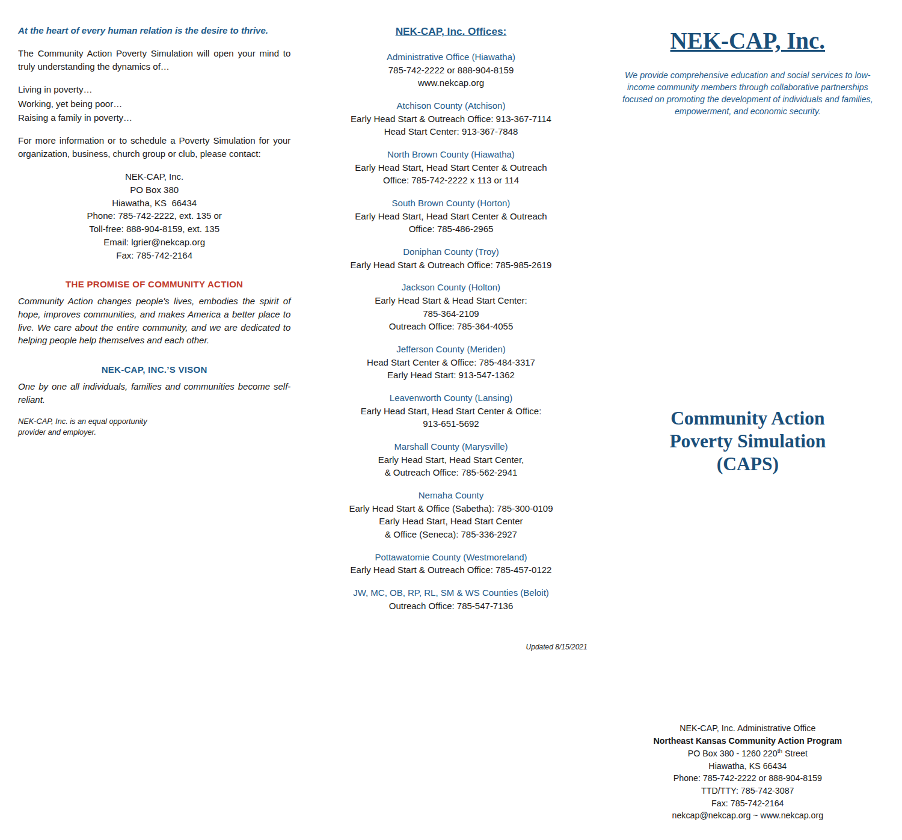At the heart of every human relation is the desire to thrive.
The Community Action Poverty Simulation will open your mind to truly understanding the dynamics of…
Living in poverty…
Working, yet being poor…
Raising a family in poverty…
For more information or to schedule a Poverty Simulation for your organization, business, church group or club, please contact:
NEK-CAP, Inc.
PO Box 380
Hiawatha, KS 66434
Phone: 785-742-2222, ext. 135 or
Toll-free: 888-904-8159, ext. 135
Email: lgrier@nekcap.org
Fax: 785-742-2164
The Promise of Community Action
Community Action changes people's lives, embodies the spirit of hope, improves communities, and makes America a better place to live. We care about the entire community, and we are dedicated to helping people help themselves and each other.
NEK-CAP, Inc.’s VISON
One by one all individuals, families and communities become self-reliant.
NEK-CAP, Inc. is an equal opportunity
provider and employer.
NEK-CAP, Inc. Offices:
Administrative Office (Hiawatha) 785-742-2222 or 888-904-8159 www.nekcap.org
Atchison County (Atchison) Early Head Start & Outreach Office: 913-367-7114 Head Start Center: 913-367-7848
North Brown County (Hiawatha) Early Head Start, Head Start Center & Outreach Office: 785-742-2222 x 113 or 114
South Brown County (Horton) Early Head Start, Head Start Center & Outreach Office: 785-486-2965
Doniphan County (Troy) Early Head Start & Outreach Office: 785-985-2619
Jackson County (Holton) Early Head Start & Head Start Center: 785-364-2109 Outreach Office: 785-364-4055
Jefferson County (Meriden) Head Start Center & Office: 785-484-3317 Early Head Start: 913-547-1362
Leavenworth County (Lansing) Early Head Start, Head Start Center & Office: 913-651-5692
Marshall County (Marysville) Early Head Start, Head Start Center, & Outreach Office: 785-562-2941
Nemaha County Early Head Start & Office (Sabetha): 785-300-0109 Early Head Start, Head Start Center & Office (Seneca): 785-336-2927
Pottawatomie County (Westmoreland) Early Head Start & Outreach Office: 785-457-0122
JW, MC, OB, RP, RL, SM & WS Counties (Beloit) Outreach Office: 785-547-7136
Updated 8/15/2021
NEK-CAP, Inc.
We provide comprehensive education and social services to low-income community members through collaborative partnerships focused on promoting the development of individuals and families, empowerment, and economic security.
Community Action
Poverty Simulation
(CAPS)
NEK-CAP, Inc. Administrative Office
Northeast Kansas Community Action Program
PO Box 380 - 1260 220th Street
Hiawatha, KS 66434
Phone: 785-742-2222 or 888-904-8159
TTD/TTY: 785-742-3087
Fax: 785-742-2164
nekcap@nekcap.org ~ www.nekcap.org